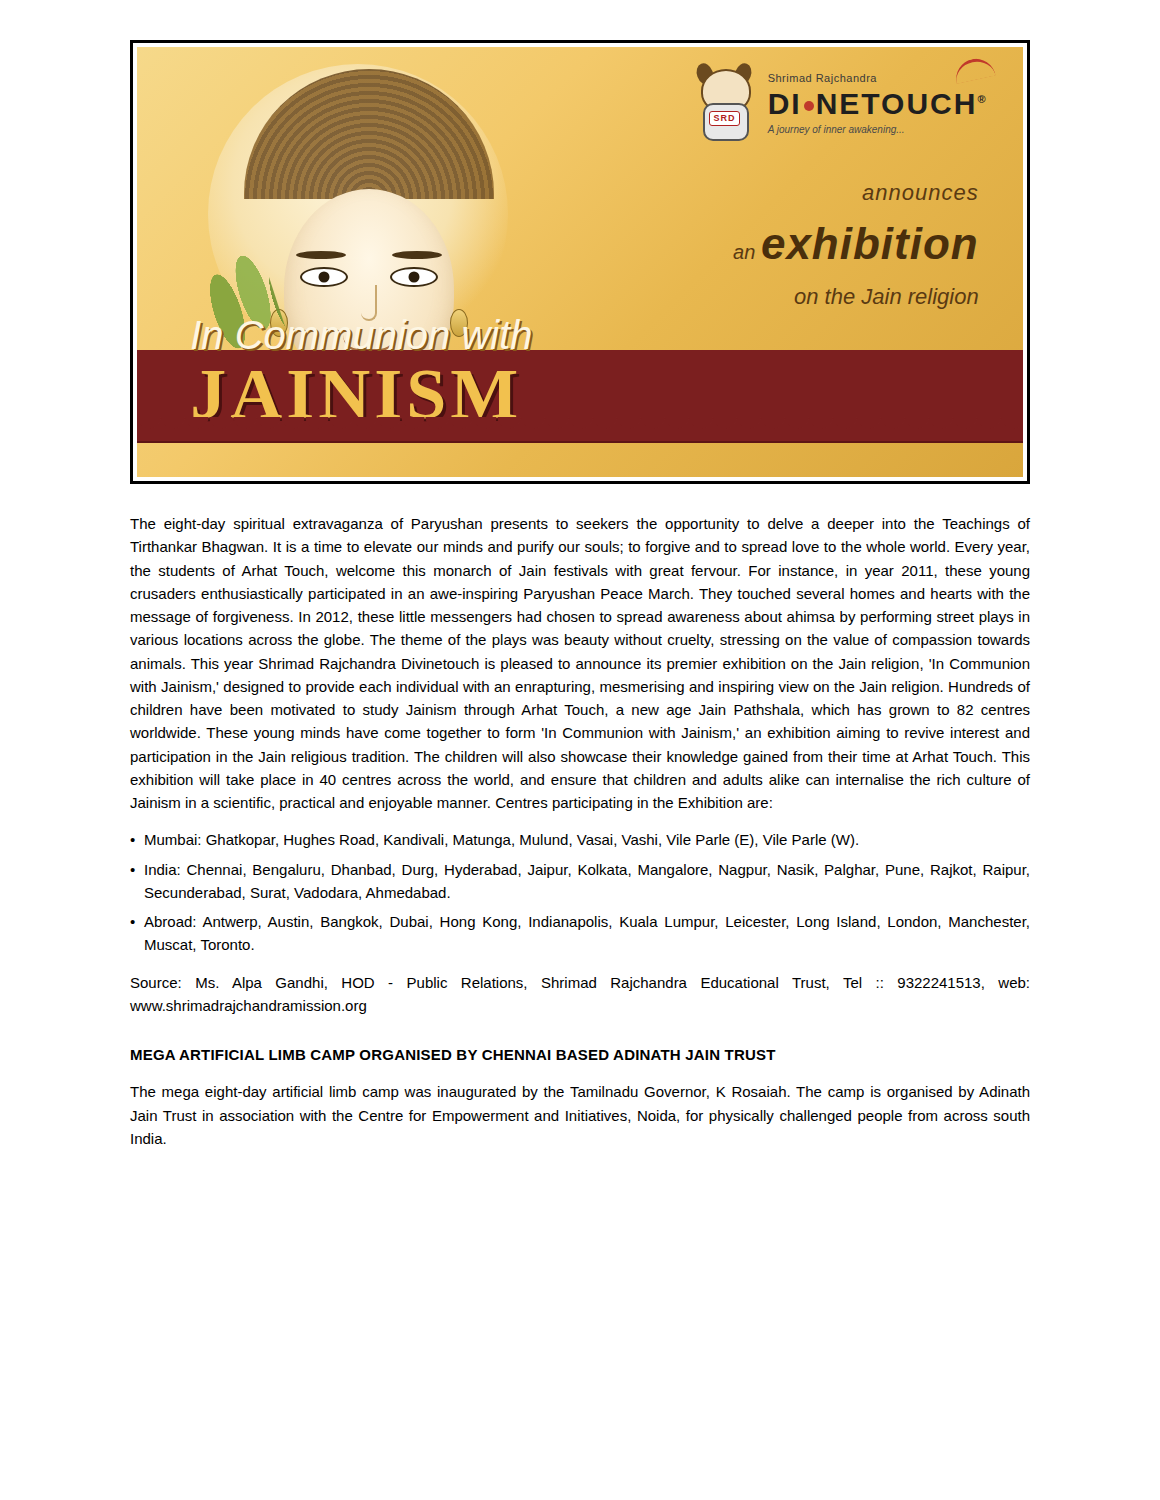SRD
Shrimad Rajchandra
DI NETOUCH®
A journey of inner awakening...
announces
an exhibition
on the Jain religion
in cities
across the world!
In Communion with
JAINISM
The eight-day spiritual extravaganza of Paryushan presents to seekers the opportunity to delve a deeper into the Teachings of Tirthankar Bhagwan. It is a time to elevate our minds and purify our souls; to forgive and to spread love to the whole world. Every year, the students of Arhat Touch, welcome this monarch of Jain festivals with great fervour. For instance, in year 2011, these young crusaders enthusiastically participated in an awe-inspiring Paryushan Peace March. They touched several homes and hearts with the message of forgiveness. In 2012, these little messengers had chosen to spread awareness about ahimsa by performing street plays in various locations across the globe. The theme of the plays was beauty without cruelty, stressing on the value of compassion towards animals. This year Shrimad Rajchandra Divinetouch is pleased to announce its premier exhibition on the Jain religion, 'In Communion with Jainism,' designed to provide each individual with an enrapturing, mesmerising and inspiring view on the Jain religion. Hundreds of children have been motivated to study Jainism through Arhat Touch, a new age Jain Pathshala, which has grown to 82 centres worldwide. These young minds have come together to form 'In Communion with Jainism,' an exhibition aiming to revive interest and participation in the Jain religious tradition. The children will also showcase their knowledge gained from their time at Arhat Touch. This exhibition will take place in 40 centres across the world, and ensure that children and adults alike can internalise the rich culture of Jainism in a scientific, practical and enjoyable manner. Centres participating in the Exhibition are:
Mumbai: Ghatkopar, Hughes Road, Kandivali, Matunga, Mulund, Vasai, Vashi, Vile Parle (E), Vile Parle (W).
India: Chennai, Bengaluru, Dhanbad, Durg, Hyderabad, Jaipur, Kolkata, Mangalore, Nagpur, Nasik, Palghar, Pune, Rajkot, Raipur, Secunderabad, Surat, Vadodara, Ahmedabad.
Abroad: Antwerp, Austin, Bangkok, Dubai, Hong Kong, Indianapolis, Kuala Lumpur, Leicester, Long Island, London, Manchester, Muscat, Toronto.
Source: Ms. Alpa Gandhi, HOD - Public Relations, Shrimad Rajchandra Educational Trust, Tel :: 9322241513, web: www.shrimadrajchandramission.org
Mega Artificial Limb Camp Organised by Chennai Based Adinath Jain Trust
The mega eight-day artificial limb camp was inaugurated by the Tamilnadu Governor, K Rosaiah. The camp is organised by Adinath Jain Trust in association with the Centre for Empowerment and Initiatives, Noida, for physically challenged people from across south India.